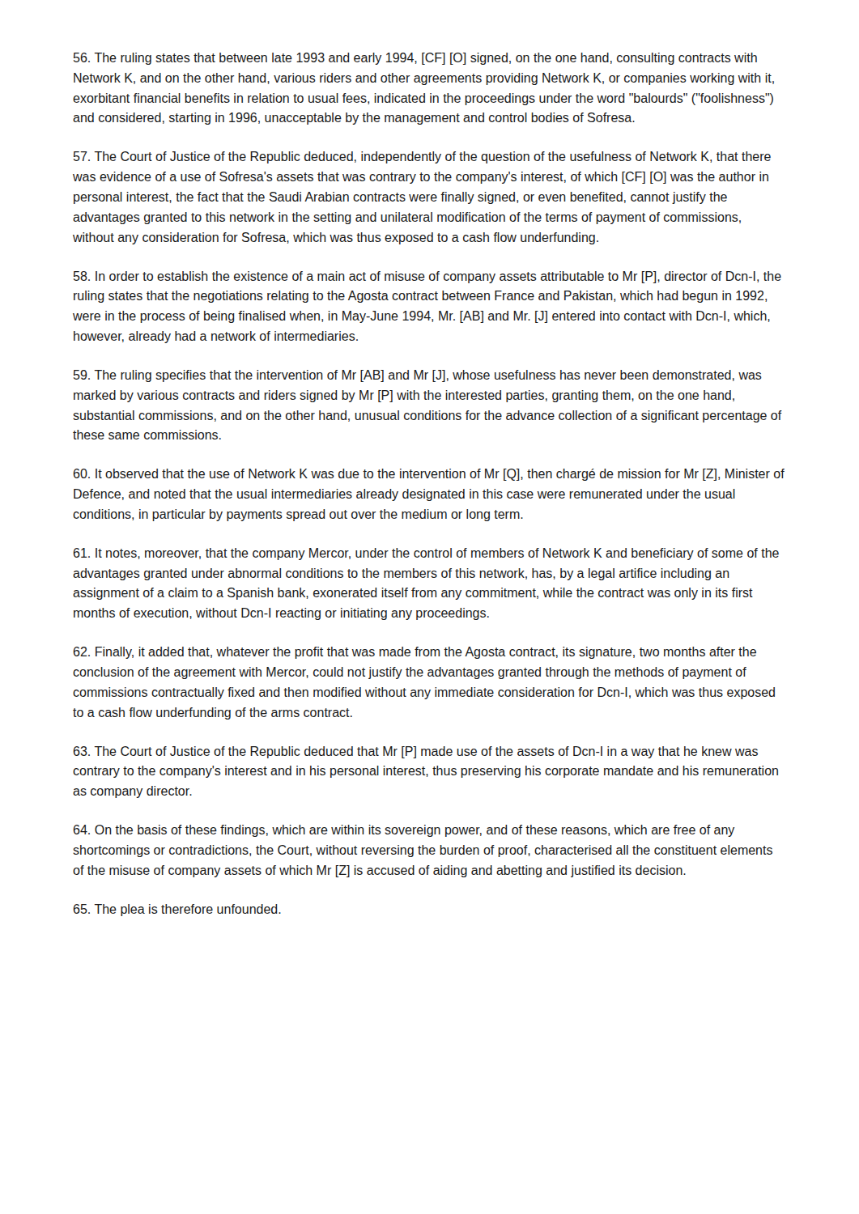56. The ruling states that between late 1993 and early 1994, [CF] [O] signed, on the one hand, consulting contracts with Network K, and on the other hand, various riders and other agreements providing Network K, or companies working with it, exorbitant financial benefits in relation to usual fees, indicated in the proceedings under the word "balourds" ("foolishness") and considered, starting in 1996, unacceptable by the management and control bodies of Sofresa.
57. The Court of Justice of the Republic deduced, independently of the question of the usefulness of Network K, that there was evidence of a use of Sofresa's assets that was contrary to the company's interest, of which [CF] [O] was the author in personal interest, the fact that the Saudi Arabian contracts were finally signed, or even benefited, cannot justify the advantages granted to this network in the setting and unilateral modification of the terms of payment of commissions, without any consideration for Sofresa, which was thus exposed to a cash flow underfunding.
58. In order to establish the existence of a main act of misuse of company assets attributable to Mr [P], director of Dcn-I, the ruling states that the negotiations relating to the Agosta contract between France and Pakistan, which had begun in 1992, were in the process of being finalised when, in May-June 1994, Mr. [AB] and Mr. [J] entered into contact with Dcn-I, which, however, already had a network of intermediaries.
59. The ruling specifies that the intervention of Mr [AB] and Mr [J], whose usefulness has never been demonstrated, was marked by various contracts and riders signed by Mr [P] with the interested parties, granting them, on the one hand, substantial commissions, and on the other hand, unusual conditions for the advance collection of a significant percentage of these same commissions.
60. It observed that the use of Network K was due to the intervention of Mr [Q], then chargé de mission for Mr [Z], Minister of Defence, and noted that the usual intermediaries already designated in this case were remunerated under the usual conditions, in particular by payments spread out over the medium or long term.
61. It notes, moreover, that the company Mercor, under the control of members of Network K and beneficiary of some of the advantages granted under abnormal conditions to the members of this network, has, by a legal artifice including an assignment of a claim to a Spanish bank, exonerated itself from any commitment, while the contract was only in its first months of execution, without Dcn-I reacting or initiating any proceedings.
62. Finally, it added that, whatever the profit that was made from the Agosta contract, its signature, two months after the conclusion of the agreement with Mercor, could not justify the advantages granted through the methods of payment of commissions contractually fixed and then modified without any immediate consideration for Dcn-I, which was thus exposed to a cash flow underfunding of the arms contract.
63. The Court of Justice of the Republic deduced that Mr [P] made use of the assets of Dcn-I in a way that he knew was contrary to the company's interest and in his personal interest, thus preserving his corporate mandate and his remuneration as company director.
64. On the basis of these findings, which are within its sovereign power, and of these reasons, which are free of any shortcomings or contradictions, the Court, without reversing the burden of proof, characterised all the constituent elements of the misuse of company assets of which Mr [Z] is accused of aiding and abetting and justified its decision.
65. The plea is therefore unfounded.